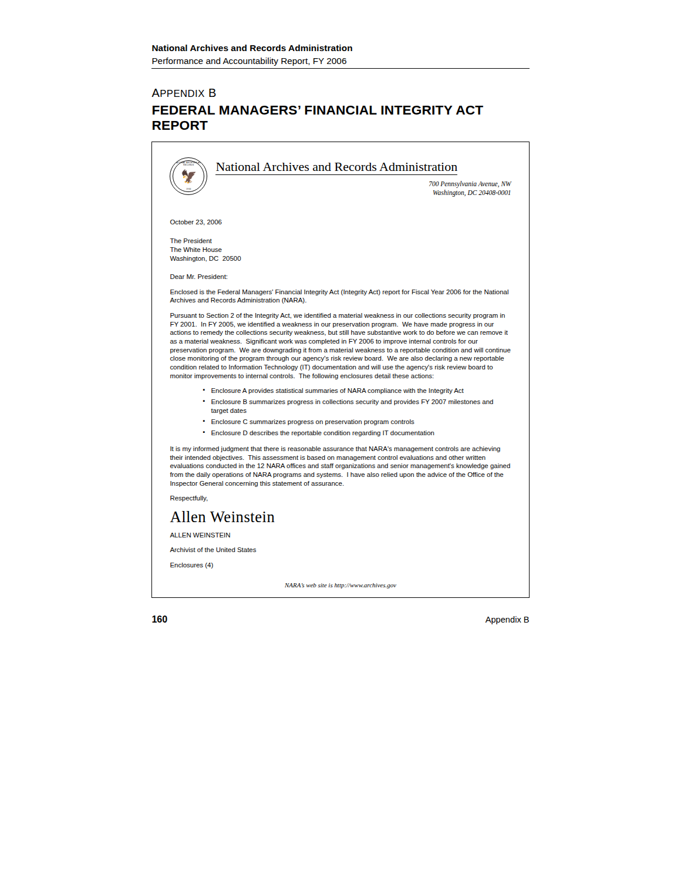National Archives and Records Administration
Performance and Accountability Report, FY 2006
APPENDIX B
FEDERAL MANAGERS’ FINANCIAL INTEGRITY ACT REPORT
NATIONAL ARCHIVES AND RECORDS
🦅
1934
National Archives and Records Administration
700 Pennsylvania Avenue, NW
Washington, DC 20408-0001
October 23, 2006
The President
The White House
Washington, DC 20500
Dear Mr. President:
Enclosed is the Federal Managers' Financial Integrity Act (Integrity Act) report for Fiscal Year 2006 for the National Archives and Records Administration (NARA).
Pursuant to Section 2 of the Integrity Act, we identified a material weakness in our collections security program in FY 2001. In FY 2005, we identified a weakness in our preservation program. We have made progress in our actions to remedy the collections security weakness, but still have substantive work to do before we can remove it as a material weakness. Significant work was completed in FY 2006 to improve internal controls for our preservation program. We are downgrading it from a material weakness to a reportable condition and will continue close monitoring of the program through our agency's risk review board. We are also declaring a new reportable condition related to Information Technology (IT) documentation and will use the agency's risk review board to monitor improvements to internal controls. The following enclosures detail these actions:
Enclosure A provides statistical summaries of NARA compliance with the Integrity Act
Enclosure B summarizes progress in collections security and provides FY 2007 milestones and target dates
Enclosure C summarizes progress on preservation program controls
Enclosure D describes the reportable condition regarding IT documentation
It is my informed judgment that there is reasonable assurance that NARA's management controls are achieving their intended objectives. This assessment is based on management control evaluations and other written evaluations conducted in the 12 NARA offices and staff organizations and senior management's knowledge gained from the daily operations of NARA programs and systems. I have also relied upon the advice of the Office of the Inspector General concerning this statement of assurance.
Respectfully,
Allen Weinstein
ALLEN WEINSTEIN
Archivist of the United States
Enclosures (4)
NARA’s web site is http://www.archives.gov
160
Appendix B